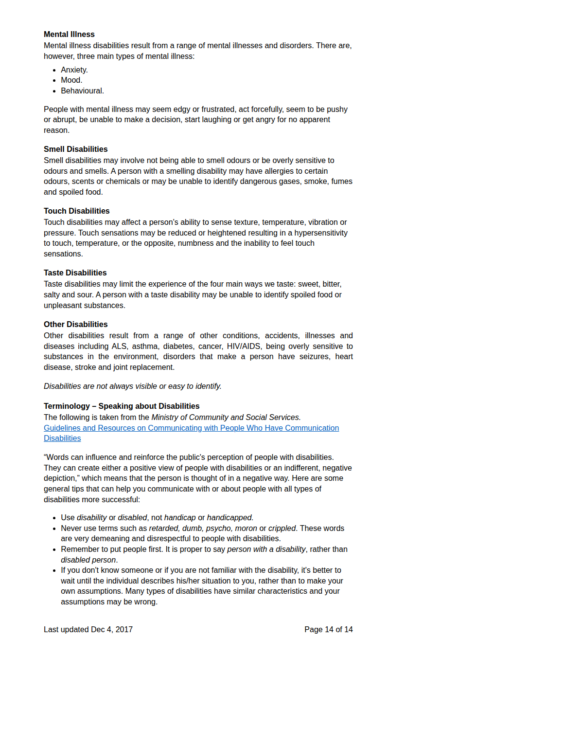Mental Illness
Mental illness disabilities result from a range of mental illnesses and disorders. There are, however, three main types of mental illness:
Anxiety.
Mood.
Behavioural.
People with mental illness may seem edgy or frustrated, act forcefully, seem to be pushy or abrupt, be unable to make a decision, start laughing or get angry for no apparent reason.
Smell Disabilities
Smell disabilities may involve not being able to smell odours or be overly sensitive to odours and smells. A person with a smelling disability may have allergies to certain odours, scents or chemicals or may be unable to identify dangerous gases, smoke, fumes and spoiled food.
Touch Disabilities
Touch disabilities may affect a person's ability to sense texture, temperature, vibration or pressure. Touch sensations may be reduced or heightened resulting in a hypersensitivity to touch, temperature, or the opposite, numbness and the inability to feel touch sensations.
Taste Disabilities
Taste disabilities may limit the experience of the four main ways we taste: sweet, bitter, salty and sour. A person with a taste disability may be unable to identify spoiled food or unpleasant substances.
Other Disabilities
Other disabilities result from a range of other conditions, accidents, illnesses and diseases including ALS, asthma, diabetes, cancer, HIV/AIDS, being overly sensitive to substances in the environment, disorders that make a person have seizures, heart disease, stroke and joint replacement.
Disabilities are not always visible or easy to identify.
Terminology – Speaking about Disabilities
The following is taken from the Ministry of Community and Social Services.
Guidelines and Resources on Communicating with People Who Have Communication Disabilities
“Words can influence and reinforce the public's perception of people with disabilities. They can create either a positive view of people with disabilities or an indifferent, negative depiction,” which means that the person is thought of in a negative way. Here are some general tips that can help you communicate with or about people with all types of disabilities more successful:
Use disability or disabled, not handicap or handicapped.
Never use terms such as retarded, dumb, psycho, moron or crippled. These words are very demeaning and disrespectful to people with disabilities.
Remember to put people first. It is proper to say person with a disability, rather than disabled person.
If you don't know someone or if you are not familiar with the disability, it's better to wait until the individual describes his/her situation to you, rather than to make your own assumptions. Many types of disabilities have similar characteristics and your assumptions may be wrong.
Last updated Dec 4, 2017 Page 14 of 14